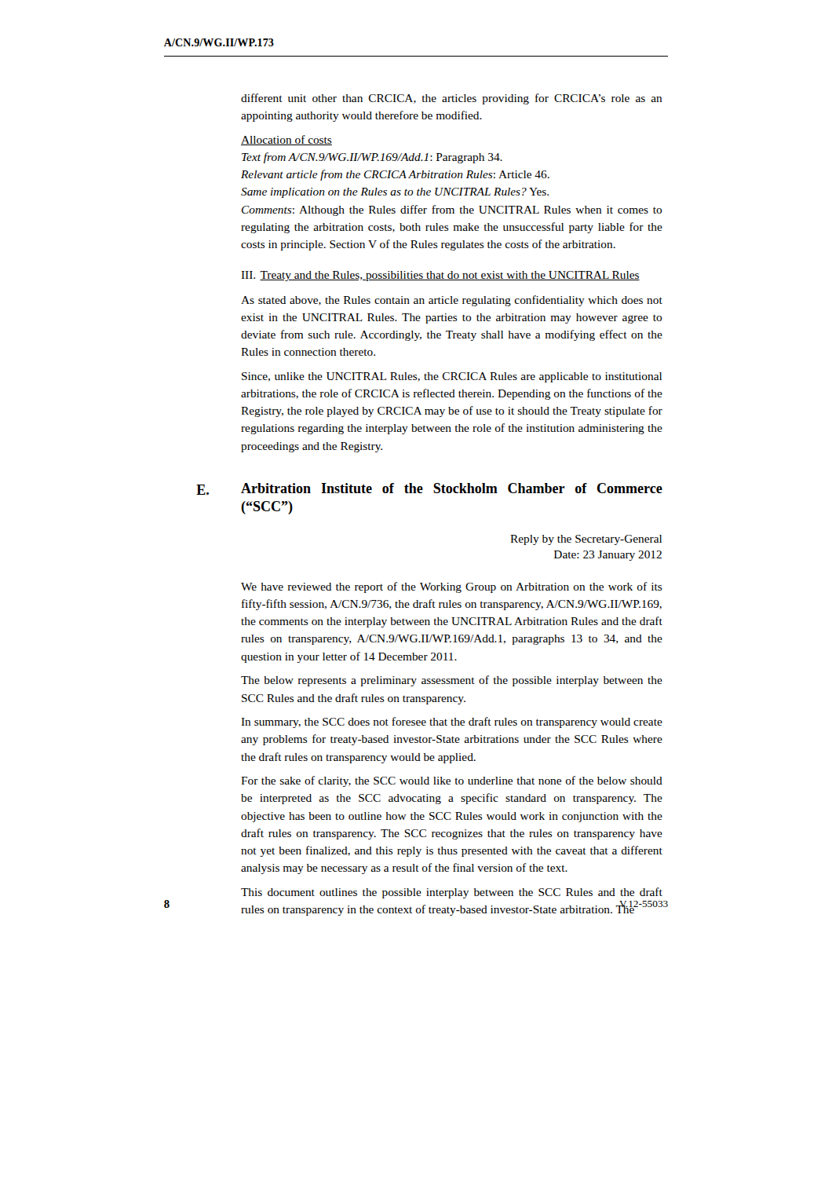A/CN.9/WG.II/WP.173
different unit other than CRCICA, the articles providing for CRCICA’s role as an appointing authority would therefore be modified.
Allocation of costs
Text from A/CN.9/WG.II/WP.169/Add.1: Paragraph 34.
Relevant article from the CRCICA Arbitration Rules: Article 46.
Same implication on the Rules as to the UNCITRAL Rules? Yes.
Comments: Although the Rules differ from the UNCITRAL Rules when it comes to regulating the arbitration costs, both rules make the unsuccessful party liable for the costs in principle. Section V of the Rules regulates the costs of the arbitration.
III. Treaty and the Rules, possibilities that do not exist with the UNCITRAL Rules
As stated above, the Rules contain an article regulating confidentiality which does not exist in the UNCITRAL Rules. The parties to the arbitration may however agree to deviate from such rule. Accordingly, the Treaty shall have a modifying effect on the Rules in connection thereto.
Since, unlike the UNCITRAL Rules, the CRCICA Rules are applicable to institutional arbitrations, the role of CRCICA is reflected therein. Depending on the functions of the Registry, the role played by CRCICA may be of use to it should the Treaty stipulate for regulations regarding the interplay between the role of the institution administering the proceedings and the Registry.
E.
Arbitration Institute of the Stockholm Chamber of Commerce (“SCC”)
Reply by the Secretary-General
Date: 23 January 2012
We have reviewed the report of the Working Group on Arbitration on the work of its fifty-fifth session, A/CN.9/736, the draft rules on transparency, A/CN.9/WG.II/WP.169, the comments on the interplay between the UNCITRAL Arbitration Rules and the draft rules on transparency, A/CN.9/WG.II/WP.169/Add.1, paragraphs 13 to 34, and the question in your letter of 14 December 2011.
The below represents a preliminary assessment of the possible interplay between the SCC Rules and the draft rules on transparency.
In summary, the SCC does not foresee that the draft rules on transparency would create any problems for treaty-based investor-State arbitrations under the SCC Rules where the draft rules on transparency would be applied.
For the sake of clarity, the SCC would like to underline that none of the below should be interpreted as the SCC advocating a specific standard on transparency. The objective has been to outline how the SCC Rules would work in conjunction with the draft rules on transparency. The SCC recognizes that the rules on transparency have not yet been finalized, and this reply is thus presented with the caveat that a different analysis may be necessary as a result of the final version of the text.
This document outlines the possible interplay between the SCC Rules and the draft rules on transparency in the context of treaty-based investor-State arbitration. The
8 V.12-55033